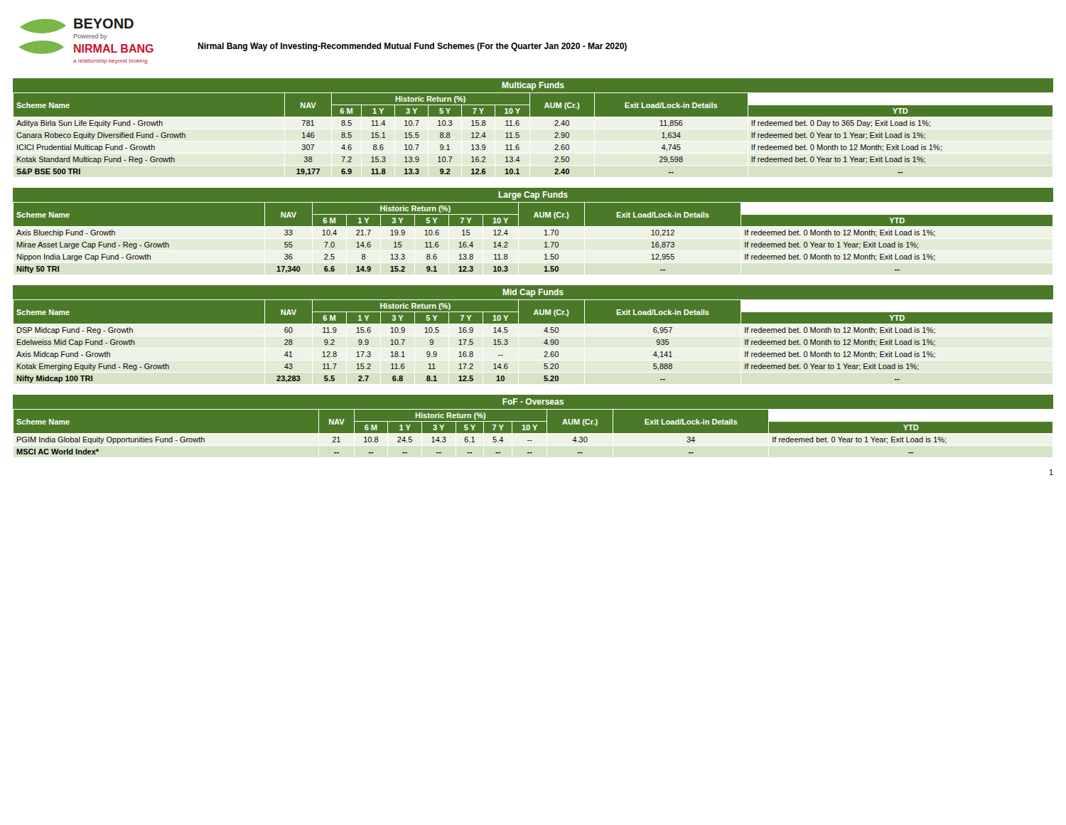BEYOND Powered by NIRMAL BANG a relationship beyond broking
Nirmal Bang Way of Investing-Recommended Mutual Fund Schemes (For the Quarter Jan 2020 - Mar 2020)
Multicap Funds
| Scheme Name | NAV | Historic Return (%) | AUM (Cr.) | Exit Load/Lock-in Details |
| --- | --- | --- | --- | --- |
| 6 M | 1 Y | 3 Y | 5 Y | 7 Y | 10 Y | YTD |
| Aditya Birla Sun Life Equity Fund - Growth | 781 | 8.5 | 11.4 | 10.7 | 10.3 | 15.8 | 11.6 | 2.40 | 11,856 | If redeemed bet. 0 Day to 365 Day; Exit Load is 1%; |
| Canara Robeco Equity Diversified Fund - Growth | 146 | 8.5 | 15.1 | 15.5 | 8.8 | 12.4 | 11.5 | 2.90 | 1,634 | If redeemed bet. 0 Year to 1 Year; Exit Load is 1%; |
| ICICI Prudential Multicap Fund - Growth | 307 | 4.6 | 8.6 | 10.7 | 9.1 | 13.9 | 11.6 | 2.60 | 4,745 | If redeemed bet. 0 Month to 12 Month; Exit Load is 1%; |
| Kotak Standard Multicap Fund - Reg - Growth | 38 | 7.2 | 15.3 | 13.9 | 10.7 | 16.2 | 13.4 | 2.50 | 29,598 | If redeemed bet. 0 Year to 1 Year; Exit Load is 1%; |
| S&P BSE 500 TRI | 19,177 | 6.9 | 11.8 | 13.3 | 9.2 | 12.6 | 10.1 | 2.40 | -- | -- |
Large Cap Funds
| Scheme Name | NAV | Historic Return (%) | AUM (Cr.) | Exit Load/Lock-in Details |
| --- | --- | --- | --- | --- |
| 6 M | 1 Y | 3 Y | 5 Y | 7 Y | 10 Y | YTD |
| Axis Bluechip Fund - Growth | 33 | 10.4 | 21.7 | 19.9 | 10.6 | 15 | 12.4 | 1.70 | 10,212 | If redeemed bet. 0 Month to 12 Month; Exit Load is 1%; |
| Mirae Asset Large Cap Fund - Reg - Growth | 55 | 7.0 | 14.6 | 15 | 11.6 | 16.4 | 14.2 | 1.70 | 16,873 | If redeemed bet. 0 Year to 1 Year; Exit Load is 1%; |
| Nippon India Large Cap Fund - Growth | 36 | 2.5 | 8 | 13.3 | 8.6 | 13.8 | 11.8 | 1.50 | 12,955 | If redeemed bet. 0 Month to 12 Month; Exit Load is 1%; |
| Nifty 50 TRI | 17,340 | 6.6 | 14.9 | 15.2 | 9.1 | 12.3 | 10.3 | 1.50 | -- | -- |
Mid Cap Funds
| Scheme Name | NAV | Historic Return (%) | AUM (Cr.) | Exit Load/Lock-in Details |
| --- | --- | --- | --- | --- |
| 6 M | 1 Y | 3 Y | 5 Y | 7 Y | 10 Y | YTD |
| DSP Midcap Fund - Reg - Growth | 60 | 11.9 | 15.6 | 10.9 | 10.5 | 16.9 | 14.5 | 4.50 | 6,957 | If redeemed bet. 0 Month to 12 Month; Exit Load is 1%; |
| Edelweiss Mid Cap Fund - Growth | 28 | 9.2 | 9.9 | 10.7 | 9 | 17.5 | 15.3 | 4.90 | 935 | If redeemed bet. 0 Month to 12 Month; Exit Load is 1%; |
| Axis Midcap Fund - Growth | 41 | 12.8 | 17.3 | 18.1 | 9.9 | 16.8 | -- | 2.60 | 4,141 | If redeemed bet. 0 Month to 12 Month; Exit Load is 1%; |
| Kotak Emerging Equity Fund - Reg - Growth | 43 | 11.7 | 15.2 | 11.6 | 11 | 17.2 | 14.6 | 5.20 | 5,888 | If redeemed bet. 0 Year to 1 Year; Exit Load is 1%; |
| Nifty Midcap 100 TRI | 23,283 | 5.5 | 2.7 | 6.8 | 8.1 | 12.5 | 10 | 5.20 | -- | -- |
FoF - Overseas
| Scheme Name | NAV | Historic Return (%) | AUM (Cr.) | Exit Load/Lock-in Details |
| --- | --- | --- | --- | --- |
| 6 M | 1 Y | 3 Y | 5 Y | 7 Y | 10 Y | YTD |
| PGIM India Global Equity Opportunities Fund - Growth | 21 | 10.8 | 24.5 | 14.3 | 6.1 | 5.4 | -- | 4.30 | 34 | If redeemed bet. 0 Year to 1 Year; Exit Load is 1%; |
| MSCI AC World Index* | -- | -- | -- | -- | -- | -- | -- | -- | -- | -- |
1